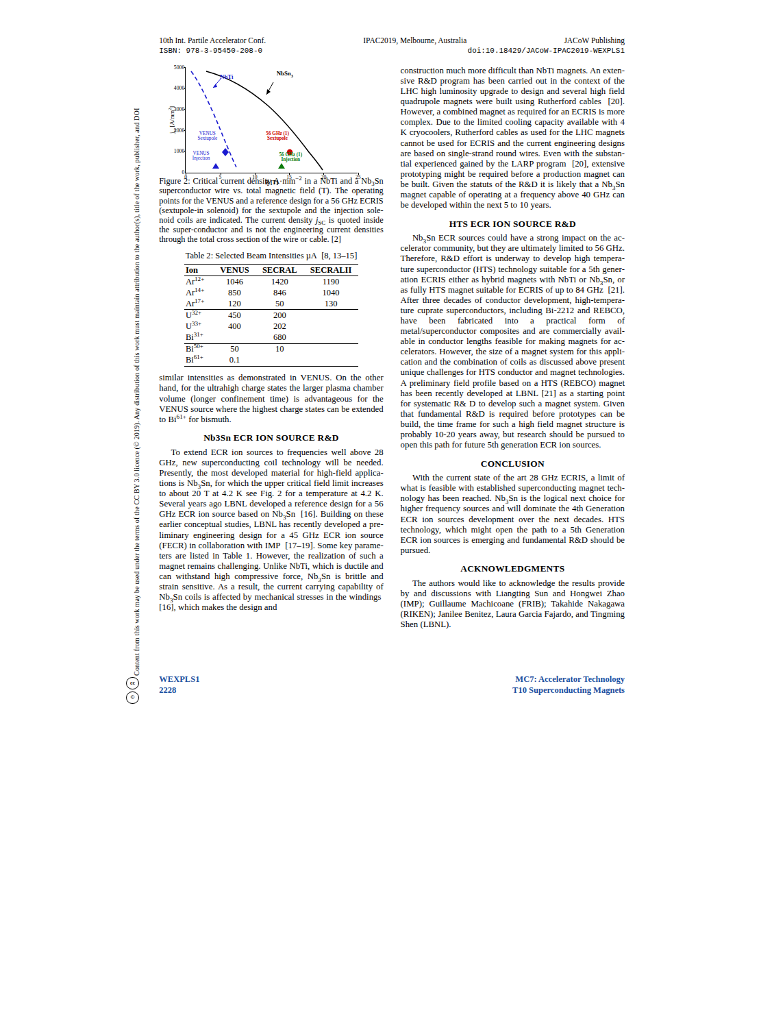Content from this work may be used under the terms of the CC BY 3.0 licence (© 2019). Any distribution of this work must maintain attribution to the author(s), title of the work, publisher, and DOI
cc
©
10th Int. Partile Accelerator Conf.
IPAC2019, Melbourne, Australia
JACoW Publishing
ISBN: 978-3-95450-208-0
doi:10.18429/JACoW-IPAC2019-WEXPLS1
jsc [A/mm2]
B [T]
5000
4000
3000
2000
1000
0
0
5
10
15
20
25
NbTi
NbSn3
VENUS
Sextupole
VENUS
Injection
56 GHz (1)
Sextupole
56 GHz (1)
Injection
Figure 2: Critical current density A·mm−2 in a NbTi and a Nb3Sn superconductor wire vs. total magnetic field (T). The operating points for the VENUS and a reference design for a 56 GHz ECRIS (sextupole-in solenoid) for the sextupole and the injection solenoid coils are indicated. The current density jSC is quoted inside the super-conductor and is not the engineering current densities through the total cross section of the wire or cable. [2]
Table 2: Selected Beam Intensities µA [8, 13–15]
| Ion | VENUS | SECRAL | SECRALII |
| --- | --- | --- | --- |
| Ar 12+ | 1046 | 1420 | 1190 |
| Ar 14+ | 850 | 846 | 1040 |
| Ar 17+ | 120 | 50 | 130 |
| U 32+ | 450 | 200 | |
| U 33+ | 400 | 202 | |
| Bi 31+ | | 680 | |
| Bi 50+ | 50 | 10 | |
| Bi 61+ | 0.1 | | |
similar intensities as demonstrated in VENUS. On the other hand, for the ultrahigh charge states the larger plasma chamber volume (longer confinement time) is advantageous for the VENUS source where the highest charge states can be extended to Bi61+ for bismuth.
Nb3Sn ECR ION SOURCE R&D
To extend ECR ion sources to frequencies well above 28 GHz, new superconducting coil technology will be needed. Presently, the most developed material for high-field applications is Nb3Sn, for which the upper critical field limit increases to about 20 T at 4.2 K see Fig. 2 for a temperature at 4.2 K. Several years ago LBNL developed a reference design for a 56 GHz ECR ion source based on Nb3Sn [16]. Building on these earlier conceptual studies, LBNL has recently developed a preliminary engineering design for a 45 GHz ECR ion source (FECR) in collaboration with IMP [17–19]. Some key parameters are listed in Table 1. However, the realization of such a magnet remains challenging. Unlike NbTi, which is ductile and can withstand high compressive force, Nb3Sn is brittle and strain sensitive. As a result, the current carrying capability of Nb3Sn coils is affected by mechanical stresses in the windings [16], which makes the design and
construction much more difficult than NbTi magnets. An extensive R&D program has been carried out in the context of the LHC high luminosity upgrade to design and several high field quadrupole magnets were built using Rutherford cables [20]. However, a combined magnet as required for an ECRIS is more complex. Due to the limited cooling capacity available with 4 K cryocoolers, Rutherford cables as used for the LHC magnets cannot be used for ECRIS and the current engineering designs are based on single-strand round wires. Even with the substantial experienced gained by the LARP program [20], extensive prototyping might be required before a production magnet can be built. Given the statuts of the R&D it is likely that a Nb3Sn magnet capable of operating at a frequency above 40 GHz can be developed within the next 5 to 10 years.
HTS ECR ION SOURCE R&D
Nb3Sn ECR sources could have a strong impact on the accelerator community, but they are ultimately limited to 56 GHz. Therefore, R&D effort is underway to develop high temperature superconductor (HTS) technology suitable for a 5th generation ECRIS either as hybrid magnets with NbTi or Nb3Sn, or as fully HTS magnet suitable for ECRIS of up to 84 GHz [21]. After three decades of conductor development, high-temperature cuprate superconductors, including Bi-2212 and REBCO, have been fabricated into a practical form of metal/superconductor composites and are commercially available in conductor lengths feasible for making magnets for accelerators. However, the size of a magnet system for this application and the combination of coils as discussed above present unique challenges for HTS conductor and magnet technologies. A preliminary field profile based on a HTS (REBCO) magnet has been recently developed at LBNL [21] as a starting point for systematic R& D to develop such a magnet system. Given that fundamental R&D is required before prototypes can be build, the time frame for such a high field magnet structure is probably 10-20 years away, but research should be pursued to open this path for future 5th generation ECR ion sources.
CONCLUSION
With the current state of the art 28 GHz ECRIS, a limit of what is feasible with established superconducting magnet technology has been reached. Nb3Sn is the logical next choice for higher frequency sources and will dominate the 4th Generation ECR ion sources development over the next decades. HTS technology, which might open the path to a 5th Generation ECR ion sources is emerging and fundamental R&D should be pursued.
ACKNOWLEDGMENTS
The authors would like to acknowledge the results provide by and discussions with Liangting Sun and Hongwei Zhao (IMP); Guillaume Machicoane (FRIB); Takahide Nakagawa (RIKEN); Janilee Benitez, Laura Garcia Fajardo, and Tingming Shen (LBNL).
WEXPLS1
2228
MC7: Accelerator Technology
T10 Superconducting Magnets